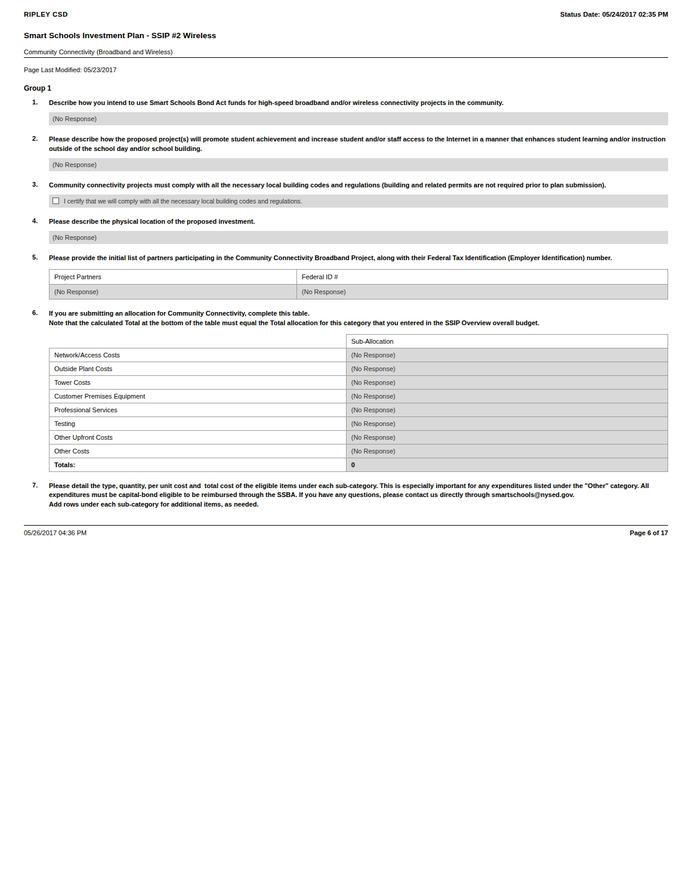RIPLEY CSD Status Date: 05/24/2017 02:35 PM
Smart Schools Investment Plan - SSIP #2 Wireless
Community Connectivity (Broadband and Wireless)
Page Last Modified: 05/23/2017
Group 1
Describe how you intend to use Smart Schools Bond Act funds for high-speed broadband and/or wireless connectivity projects in the community.
(No Response)
Please describe how the proposed project(s) will promote student achievement and increase student and/or staff access to the Internet in a manner that enhances student learning and/or instruction outside of the school day and/or school building.
(No Response)
Community connectivity projects must comply with all the necessary local building codes and regulations (building and related permits are not required prior to plan submission).
I certify that we will comply with all the necessary local building codes and regulations.
Please describe the physical location of the proposed investment.
(No Response)
Please provide the initial list of partners participating in the Community Connectivity Broadband Project, along with their Federal Tax Identification (Employer Identification) number.
| Project Partners | Federal ID # |
| --- | --- |
| (No Response) | (No Response) |
If you are submitting an allocation for Community Connectivity, complete this table.
Note that the calculated Total at the bottom of the table must equal the Total allocation for this category that you entered in the SSIP Overview overall budget.
| | Sub-Allocation |
| --- | --- |
| Network/Access Costs | (No Response) |
| Outside Plant Costs | (No Response) |
| Tower Costs | (No Response) |
| Customer Premises Equipment | (No Response) |
| Professional Services | (No Response) |
| Testing | (No Response) |
| Other Upfront Costs | (No Response) |
| Other Costs | (No Response) |
| Totals: | 0 |
Please detail the type, quantity, per unit cost and total cost of the eligible items under each sub-category. This is especially important for any expenditures listed under the "Other" category. All expenditures must be capital-bond eligible to be reimbursed through the SSBA. If you have any questions, please contact us directly through smartschools@nysed.gov.
Add rows under each sub-category for additional items, as needed.
05/26/2017 04:36 PM Page 6 of 17